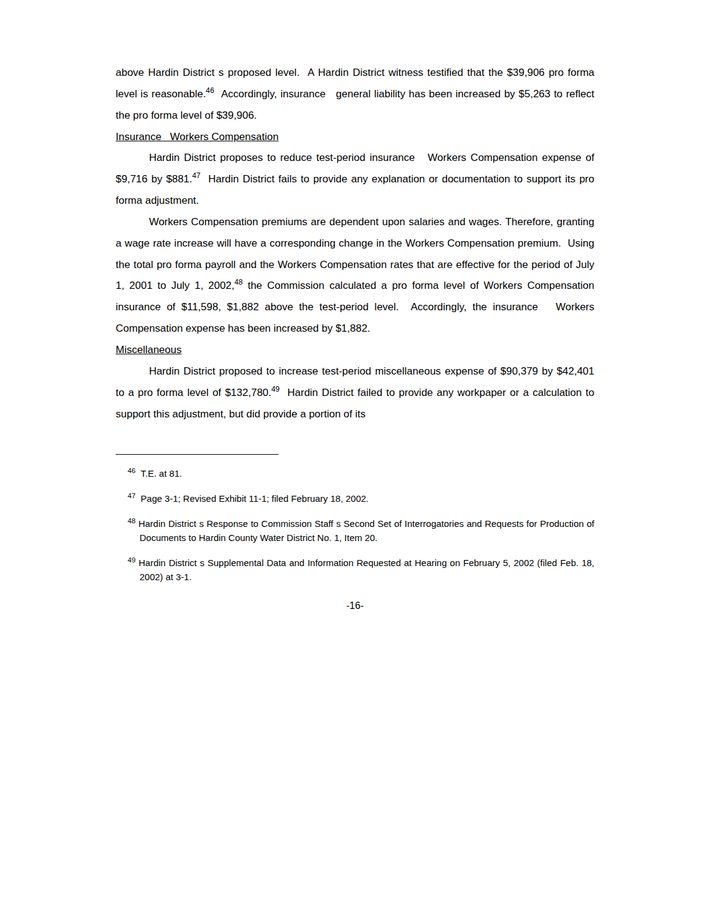above Hardin District s proposed level. A Hardin District witness testified that the $39,906 pro forma level is reasonable.46 Accordingly, insurance general liability has been increased by $5,263 to reflect the pro forma level of $39,906.
Insurance Workers Compensation
Hardin District proposes to reduce test-period insurance Workers Compensation expense of $9,716 by $881.47 Hardin District fails to provide any explanation or documentation to support its pro forma adjustment.
Workers Compensation premiums are dependent upon salaries and wages. Therefore, granting a wage rate increase will have a corresponding change in the Workers Compensation premium. Using the total pro forma payroll and the Workers Compensation rates that are effective for the period of July 1, 2001 to July 1, 2002,48 the Commission calculated a pro forma level of Workers Compensation insurance of $11,598, $1,882 above the test-period level. Accordingly, the insurance Workers Compensation expense has been increased by $1,882.
Miscellaneous
Hardin District proposed to increase test-period miscellaneous expense of $90,379 by $42,401 to a pro forma level of $132,780.49 Hardin District failed to provide any workpaper or a calculation to support this adjustment, but did provide a portion of its
46 T.E. at 81.
47 Page 3-1; Revised Exhibit 11-1; filed February 18, 2002.
48 Hardin District s Response to Commission Staff s Second Set of Interrogatories and Requests for Production of Documents to Hardin County Water District No. 1, Item 20.
49 Hardin District s Supplemental Data and Information Requested at Hearing on February 5, 2002 (filed Feb. 18, 2002) at 3-1.
-16-